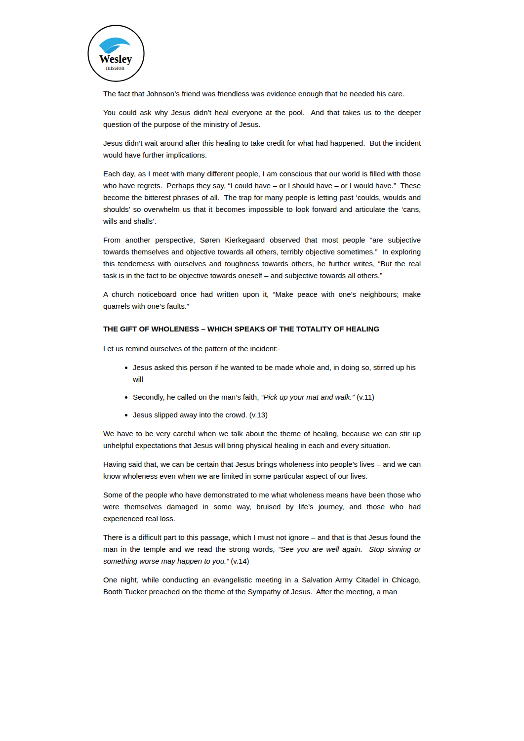Wesley mission
The fact that Johnson’s friend was friendless was evidence enough that he needed his care.
You could ask why Jesus didn’t heal everyone at the pool. And that takes us to the deeper question of the purpose of the ministry of Jesus.
Jesus didn’t wait around after this healing to take credit for what had happened. But the incident would have further implications.
Each day, as I meet with many different people, I am conscious that our world is filled with those who have regrets. Perhaps they say, “I could have – or I should have – or I would have.” These become the bitterest phrases of all. The trap for many people is letting past ‘coulds, woulds and shoulds’ so overwhelm us that it becomes impossible to look forward and articulate the ‘cans, wills and shalls’.
From another perspective, Søren Kierkegaard observed that most people “are subjective towards themselves and objective towards all others, terribly objective sometimes.” In exploring this tenderness with ourselves and toughness towards others, he further writes, “But the real task is in the fact to be objective towards oneself – and subjective towards all others.”
A church noticeboard once had written upon it, “Make peace with one’s neighbours; make quarrels with one’s faults.”
THE GIFT OF WHOLENESS – WHICH SPEAKS OF THE TOTALITY OF HEALING
Let us remind ourselves of the pattern of the incident:-
Jesus asked this person if he wanted to be made whole and, in doing so, stirred up his will
Secondly, he called on the man’s faith, “Pick up your mat and walk.” (v.11)
Jesus slipped away into the crowd. (v.13)
We have to be very careful when we talk about the theme of healing, because we can stir up unhelpful expectations that Jesus will bring physical healing in each and every situation.
Having said that, we can be certain that Jesus brings wholeness into people’s lives – and we can know wholeness even when we are limited in some particular aspect of our lives.
Some of the people who have demonstrated to me what wholeness means have been those who were themselves damaged in some way, bruised by life’s journey, and those who had experienced real loss.
There is a difficult part to this passage, which I must not ignore – and that is that Jesus found the man in the temple and we read the strong words, “See you are well again. Stop sinning or something worse may happen to you.” (v.14)
One night, while conducting an evangelistic meeting in a Salvation Army Citadel in Chicago, Booth Tucker preached on the theme of the Sympathy of Jesus. After the meeting, a man